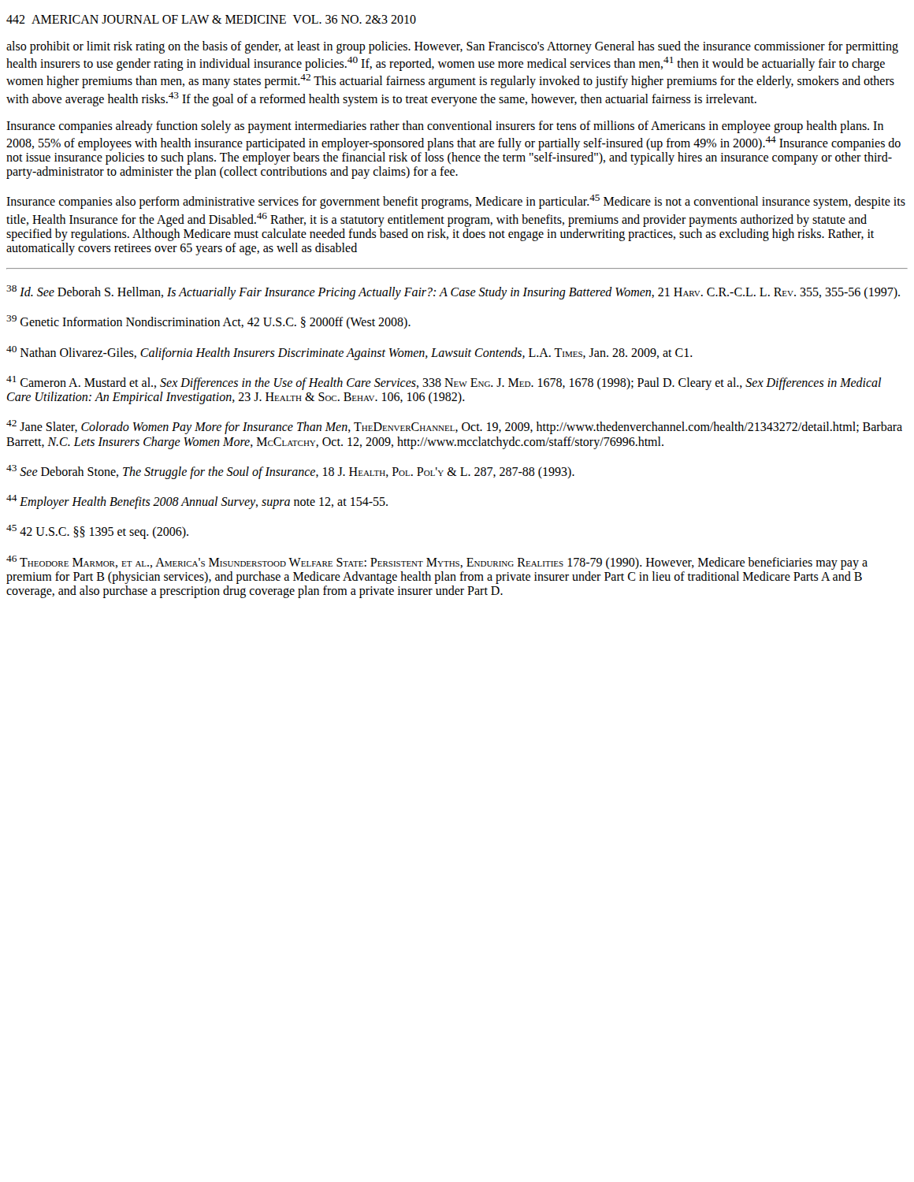442 AMERICAN JOURNAL OF LAW & MEDICINE VOL. 36 NO. 2&3 2010
also prohibit or limit risk rating on the basis of gender, at least in group policies. However, San Francisco's Attorney General has sued the insurance commissioner for permitting health insurers to use gender rating in individual insurance policies.40 If, as reported, women use more medical services than men,41 then it would be actuarially fair to charge women higher premiums than men, as many states permit.42 This actuarial fairness argument is regularly invoked to justify higher premiums for the elderly, smokers and others with above average health risks.43 If the goal of a reformed health system is to treat everyone the same, however, then actuarial fairness is irrelevant.
Insurance companies already function solely as payment intermediaries rather than conventional insurers for tens of millions of Americans in employee group health plans. In 2008, 55% of employees with health insurance participated in employer-sponsored plans that are fully or partially self-insured (up from 49% in 2000).44 Insurance companies do not issue insurance policies to such plans. The employer bears the financial risk of loss (hence the term "self-insured"), and typically hires an insurance company or other third-party-administrator to administer the plan (collect contributions and pay claims) for a fee.
Insurance companies also perform administrative services for government benefit programs, Medicare in particular.45 Medicare is not a conventional insurance system, despite its title, Health Insurance for the Aged and Disabled.46 Rather, it is a statutory entitlement program, with benefits, premiums and provider payments authorized by statute and specified by regulations. Although Medicare must calculate needed funds based on risk, it does not engage in underwriting practices, such as excluding high risks. Rather, it automatically covers retirees over 65 years of age, as well as disabled
38 Id. See Deborah S. Hellman, Is Actuarially Fair Insurance Pricing Actually Fair?: A Case Study in Insuring Battered Women, 21 Harv. C.R.-C.L. L. Rev. 355, 355-56 (1997).
39 Genetic Information Nondiscrimination Act, 42 U.S.C. § 2000ff (West 2008).
40 Nathan Olivarez-Giles, California Health Insurers Discriminate Against Women, Lawsuit Contends, L.A. Times, Jan. 28. 2009, at C1.
41 Cameron A. Mustard et al., Sex Differences in the Use of Health Care Services, 338 New Eng. J. Med. 1678, 1678 (1998); Paul D. Cleary et al., Sex Differences in Medical Care Utilization: An Empirical Investigation, 23 J. Health & Soc. Behav. 106, 106 (1982).
42 Jane Slater, Colorado Women Pay More for Insurance Than Men, The Denver Channel, Oct. 19, 2009, http://www.thedenverchannel.com/health/21343272/detail.html; Barbara Barrett, N.C. Lets Insurers Charge Women More, Mc Clatchy, Oct. 12, 2009, http://www.mcclatchydc.com/staff/story/76996.html.
43 See Deborah Stone, The Struggle for the Soul of Insurance, 18 J. Health, Pol. Pol'y & L. 287, 287-88 (1993).
44 Employer Health Benefits 2008 Annual Survey, supra note 12, at 154-55.
45 42 U.S.C. §§ 1395 et seq. (2006).
46 Theodore Marmor, et al., America's Misunderstood Welfare State: Persistent Myths, Enduring Realities 178-79 (1990). However, Medicare beneficiaries may pay a premium for Part B (physician services), and purchase a Medicare Advantage health plan from a private insurer under Part C in lieu of traditional Medicare Parts A and B coverage, and also purchase a prescription drug coverage plan from a private insurer under Part D.